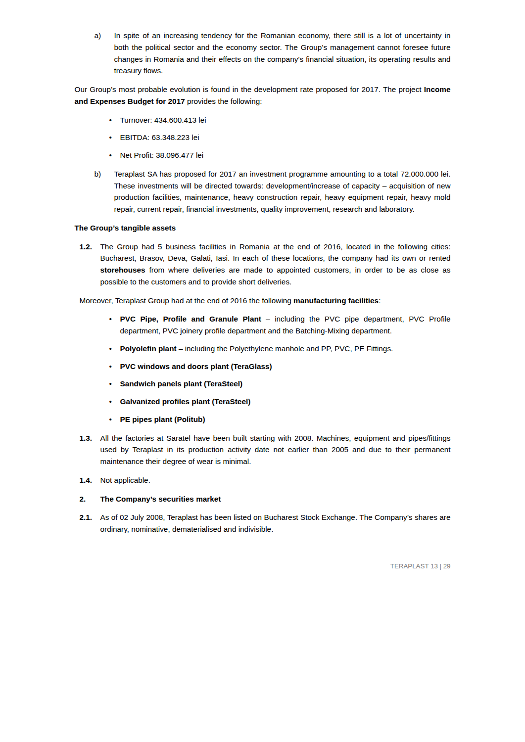a)
In spite of an increasing tendency for the Romanian economy, there still is a lot of uncertainty in both the political sector and the economy sector. The Group’s management cannot foresee future changes in Romania and their effects on the company’s financial situation, its operating results and treasury flows.
Our Group’s most probable evolution is found in the development rate proposed for 2017. The project Income and Expenses Budget for 2017 provides the following:
Turnover: 434.600.413 lei
EBITDA: 63.348.223 lei
Net Profit: 38.096.477 lei
b)
Teraplast SA has proposed for 2017 an investment programme amounting to a total 72.000.000 lei. These investments will be directed towards: development/increase of capacity – acquisition of new production facilities, maintenance, heavy construction repair, heavy equipment repair, heavy mold repair, current repair, financial investments, quality improvement, research and laboratory.
The Group’s tangible assets
1.2.
The Group had 5 business facilities in Romania at the end of 2016, located in the following cities: Bucharest, Brasov, Deva, Galati, Iasi. In each of these locations, the company had its own or rented storehouses from where deliveries are made to appointed customers, in order to be as close as possible to the customers and to provide short deliveries.
Moreover, Teraplast Group had at the end of 2016 the following manufacturing facilities:
PVC Pipe, Profile and Granule Plant – including the PVC pipe department, PVC Profile department, PVC joinery profile department and the Batching-Mixing department.
Polyolefin plant – including the Polyethylene manhole and PP, PVC, PE Fittings.
PVC windows and doors plant (TeraGlass)
Sandwich panels plant (TeraSteel)
Galvanized profiles plant (TeraSteel)
PE pipes plant (Politub)
1.3.
All the factories at Saratel have been built starting with 2008. Machines, equipment and pipes/fittings used by Teraplast in its production activity date not earlier than 2005 and due to their permanent maintenance their degree of wear is minimal.
1.4.
Not applicable.
2.
The Company’s securities market
2.1.
As of 02 July 2008, Teraplast has been listed on Bucharest Stock Exchange. The Company’s shares are ordinary, nominative, dematerialised and indivisible.
TERAPLAST 13 | 29